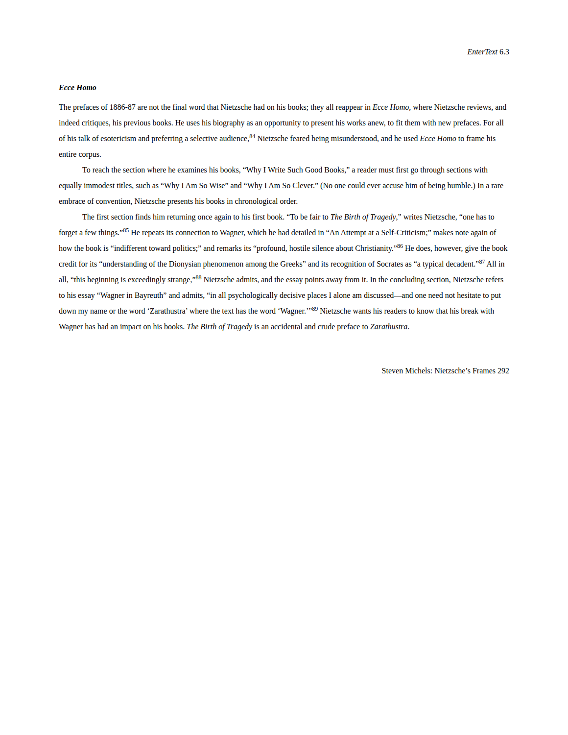EnterText 6.3
Ecce Homo
The prefaces of 1886-87 are not the final word that Nietzsche had on his books; they all reappear in Ecce Homo, where Nietzsche reviews, and indeed critiques, his previous books. He uses his biography as an opportunity to present his works anew, to fit them with new prefaces. For all of his talk of esotericism and preferring a selective audience,84 Nietzsche feared being misunderstood, and he used Ecce Homo to frame his entire corpus.
To reach the section where he examines his books, “Why I Write Such Good Books,” a reader must first go through sections with equally immodest titles, such as “Why I Am So Wise” and “Why I Am So Clever.” (No one could ever accuse him of being humble.) In a rare embrace of convention, Nietzsche presents his books in chronological order.
The first section finds him returning once again to his first book. “To be fair to The Birth of Tragedy,” writes Nietzsche, “one has to forget a few things.”85 He repeats its connection to Wagner, which he had detailed in “An Attempt at a Self-Criticism;” makes note again of how the book is “indifferent toward politics;” and remarks its “profound, hostile silence about Christianity.”86 He does, however, give the book credit for its “understanding of the Dionysian phenomenon among the Greeks” and its recognition of Socrates as “a typical decadent.”87 All in all, “this beginning is exceedingly strange,”88 Nietzsche admits, and the essay points away from it. In the concluding section, Nietzsche refers to his essay “Wagner in Bayreuth” and admits, “in all psychologically decisive places I alone am discussed—and one need not hesitate to put down my name or the word ‘Zarathustra’ where the text has the word ‘Wagner.’”89 Nietzsche wants his readers to know that his break with Wagner has had an impact on his books. The Birth of Tragedy is an accidental and crude preface to Zarathustra.
Steven Michels: Nietzsche’s Frames 292